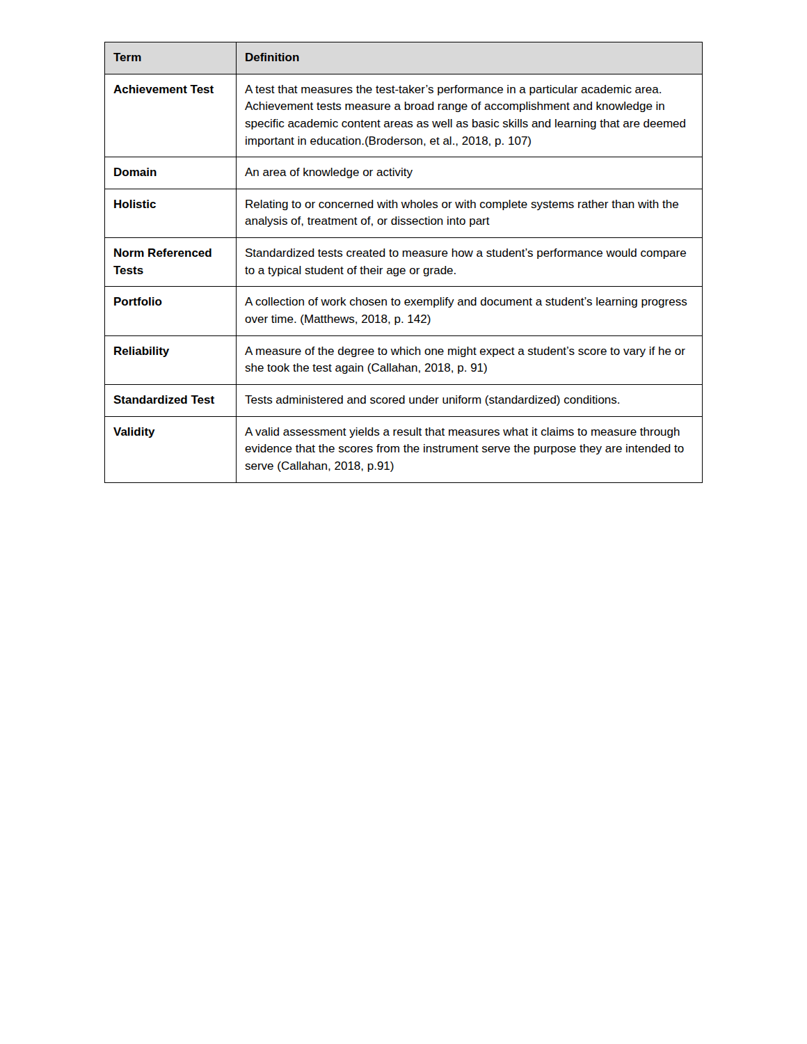Glossary of assessment terminology
| Term | Definition |
| --- | --- |
| Achievement Test | A test that measures the test-taker’s performance in a particular academic area. Achievement tests measure a broad range of accomplishment and knowledge in specific academic content areas as well as basic skills and learning that are deemed important in education.(Broderson, et al., 2018, p. 107) |
| Domain | An area of knowledge or activity |
| Holistic | Relating to or concerned with wholes or with complete systems rather than with the analysis of, treatment of, or dissection into part |
| Norm Referenced Tests | Standardized tests created to measure how a student’s performance would compare to a typical student of their age or grade. |
| Portfolio | A collection of work chosen to exemplify and document a student’s learning progress over time. (Matthews, 2018, p. 142) |
| Reliability | A measure of the degree to which one might expect a student’s score to vary if he or she took the test again (Callahan, 2018, p. 91) |
| Standardized Test | Tests administered and scored under uniform (standardized) conditions. |
| Validity | A valid assessment yields a result that measures what it claims to measure through evidence that the scores from the instrument serve the purpose they are intended to serve (Callahan, 2018, p.91) |